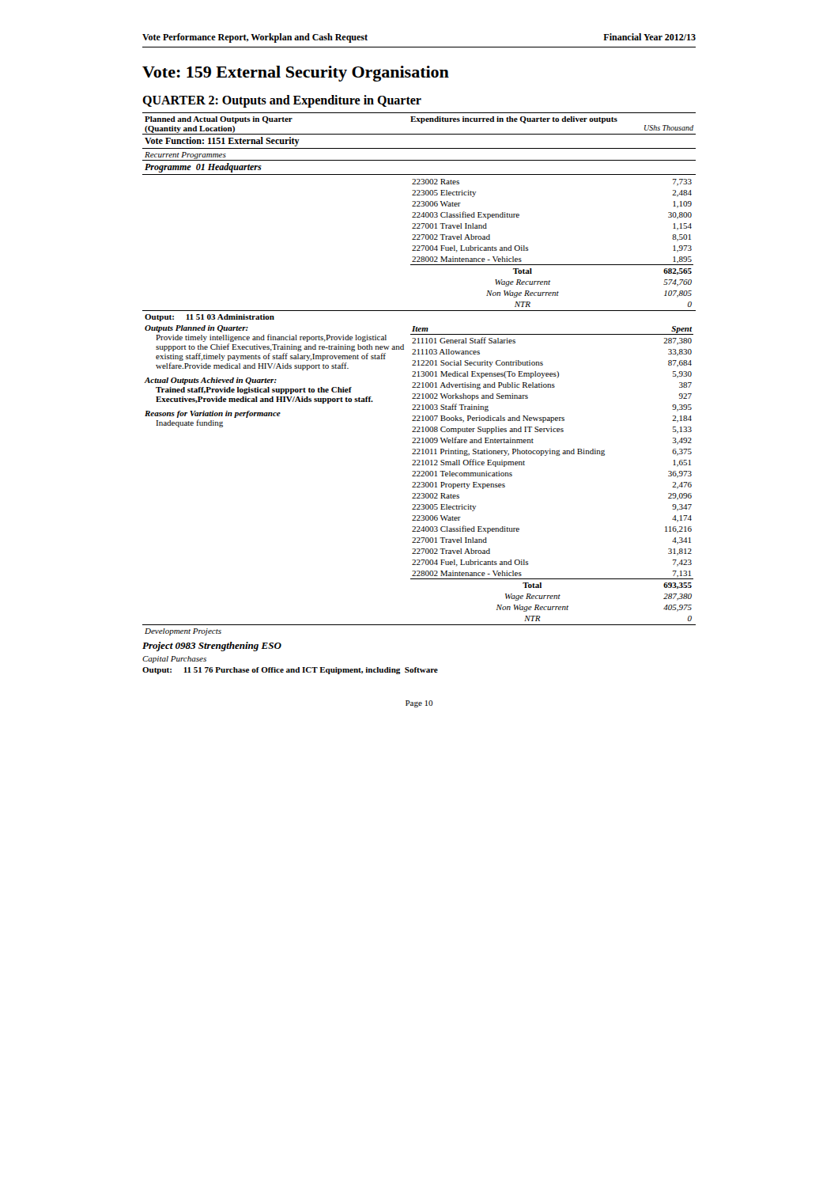Vote Performance Report, Workplan and Cash Request
Financial Year 2012/13
Vote: 159 External Security Organisation
QUARTER 2: Outputs and Expenditure in Quarter
| Planned and Actual Outputs in Quarter (Quantity and Location) | Expenditures incurred in the Quarter to deliver outputs UShs Thousand |
| Vote Function: 1151 External Security |
| Recurrent Programmes |
| Programme 01 Headquarters |
| | / 223002 Rates / 7,733 / / 223005 Electricity / 2,484 / / 223006 Water / 1,109 / / 224003 Classified Expenditure / 30,800 / / 227001 Travel Inland / 1,154 / / 227002 Travel Abroad / 8,501 / / 227004 Fuel, Lubricants and Oils / 1,973 / / 228002 Maintenance - Vehicles / 1,895 / / Total / 682,565 / / Wage Recurrent / 574,760 / / Non Wage Recurrent / 107,805 / / NTR / 0 / |
| Output: 11 51 03 Administration |
| Outputs Planned in Quarter: Provide timely intelligence and financial reports,Provide logistical suppport to the Chief Executives,Training and re-training both new and existing staff,timely payments of staff salary,Improvement of staff welfare.Provide medical and HIV/Aids support to staff. Actual Outputs Achieved in Quarter: Trained staff,Provide logistical suppport to the Chief Executives,Provide medical and HIV/Aids support to staff. Reasons for Variation in performance Inadequate funding | / Item / Spent / / 211101 General Staff Salaries / 287,380 / / 211103 Allowances / 33,830 / / 212201 Social Security Contributions / 87,684 / / 213001 Medical Expenses(To Employees) / 5,930 / / 221001 Advertising and Public Relations / 387 / / 221002 Workshops and Seminars / 927 / / 221003 Staff Training / 9,395 / / 221007 Books, Periodicals and Newspapers / 2,184 / / 221008 Computer Supplies and IT Services / 5,133 / / 221009 Welfare and Entertainment / 3,492 / / 221011 Printing, Stationery, Photocopying and Binding / 6,375 / / 221012 Small Office Equipment / 1,651 / / 222001 Telecommunications / 36,973 / / 223001 Property Expenses / 2,476 / / 223002 Rates / 29,096 / / 223005 Electricity / 9,347 / / 223006 Water / 4,174 / / 224003 Classified Expenditure / 116,216 / / 227001 Travel Inland / 4,341 / / 227002 Travel Abroad / 31,812 / / 227004 Fuel, Lubricants and Oils / 7,423 / / 228002 Maintenance - Vehicles / 7,131 / / Total / 693,355 / / Wage Recurrent / 287,380 / / Non Wage Recurrent / 405,975 / / NTR / 0 / |
| Development Projects |
Project 0983 Strengthening ESO
Capital Purchases
Output: 11 51 76 Purchase of Office and ICT Equipment, including Software
Page 10